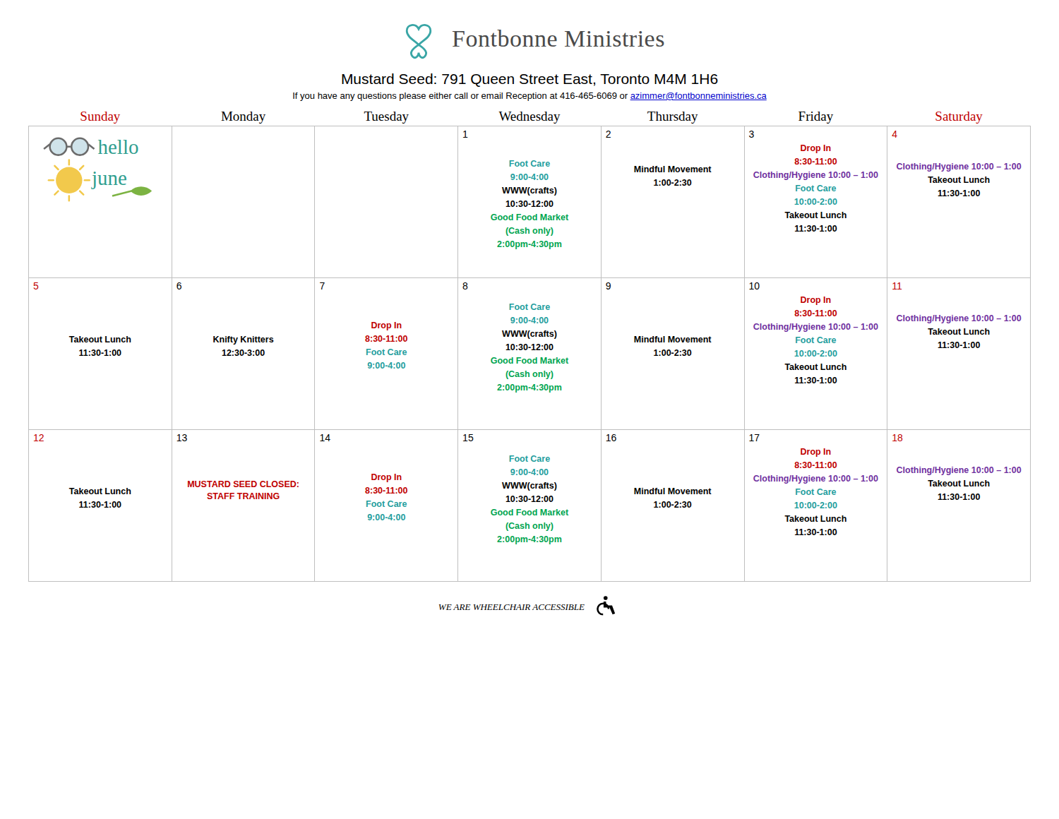Fontbonne Ministries
Mustard Seed: 791 Queen Street East, Toronto M4M 1H6
If you have any questions please either call or email Reception at 416-465-6069 or azimmer@fontbonneministries.ca
| Sunday | Monday | Tuesday | Wednesday | Thursday | Friday | Saturday |
| --- | --- | --- | --- | --- | --- | --- |
| hello june | | | 1 Foot Care 9:00-4:00 WWW(crafts) 10:30-12:00 Good Food Market (Cash only) 2:00pm-4:30pm | 2 Mindful Movement 1:00-2:30 | 3 Drop In 8:30-11:00 Clothing/Hygiene 10:00 – 1:00 Foot Care 10:00-2:00 Takeout Lunch 11:30-1:00 | 4 Clothing/Hygiene 10:00 – 1:00 Takeout Lunch 11:30-1:00 |
| 5 Takeout Lunch 11:30-1:00 | 6 Knifty Knitters 12:30-3:00 | 7 Drop In 8:30-11:00 Foot Care 9:00-4:00 | 8 Foot Care 9:00-4:00 WWW(crafts) 10:30-12:00 Good Food Market (Cash only) 2:00pm-4:30pm | 9 Mindful Movement 1:00-2:30 | 10 Drop In 8:30-11:00 Clothing/Hygiene 10:00 – 1:00 Foot Care 10:00-2:00 Takeout Lunch 11:30-1:00 | 11 Clothing/Hygiene 10:00 – 1:00 Takeout Lunch 11:30-1:00 |
| 12 Takeout Lunch 11:30-1:00 | 13 MUSTARD SEED CLOSED: STAFF TRAINING | 14 Drop In 8:30-11:00 Foot Care 9:00-4:00 | 15 Foot Care 9:00-4:00 WWW(crafts) 10:30-12:00 Good Food Market (Cash only) 2:00pm-4:30pm | 16 Mindful Movement 1:00-2:30 | 17 Drop In 8:30-11:00 Clothing/Hygiene 10:00 – 1:00 Foot Care 10:00-2:00 Takeout Lunch 11:30-1:00 | 18 Clothing/Hygiene 10:00 – 1:00 Takeout Lunch 11:30-1:00 |
WE ARE WHEELCHAIR ACCESSIBLE